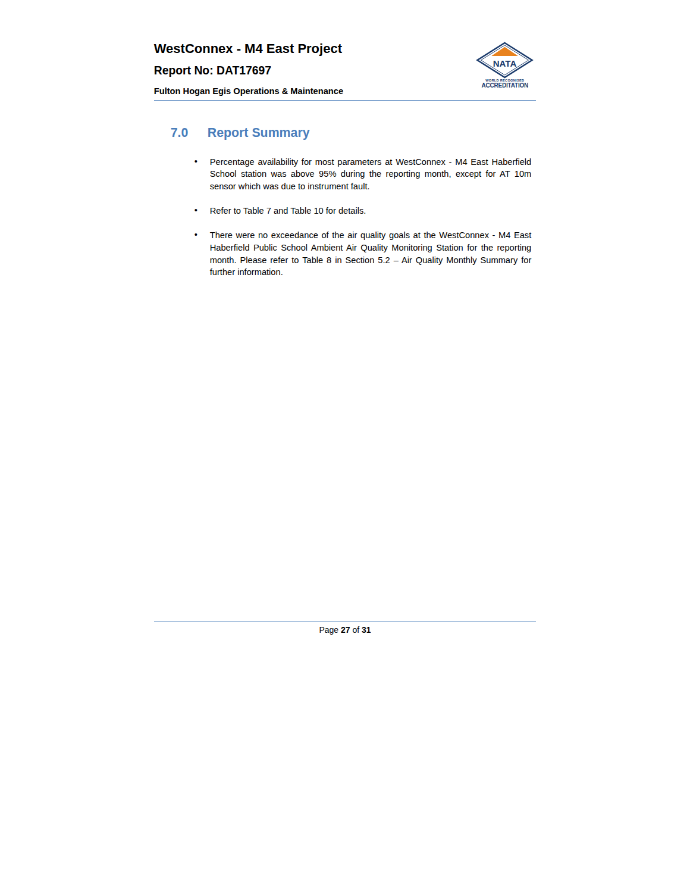WestConnex - M4 East Project
Report No: DAT17697
Fulton Hogan Egis Operations & Maintenance
NATA
WORLD RECOGNISED
ACCREDITATION
7.0 Report Summary
Percentage availability for most parameters at WestConnex - M4 East Haberfield School station was above 95% during the reporting month, except for AT 10m sensor which was due to instrument fault.
Refer to Table 7 and Table 10 for details.
There were no exceedance of the air quality goals at the WestConnex - M4 East Haberfield Public School Ambient Air Quality Monitoring Station for the reporting month. Please refer to Table 8 in Section 5.2 – Air Quality Monthly Summary for further information.
Page 27 of 31